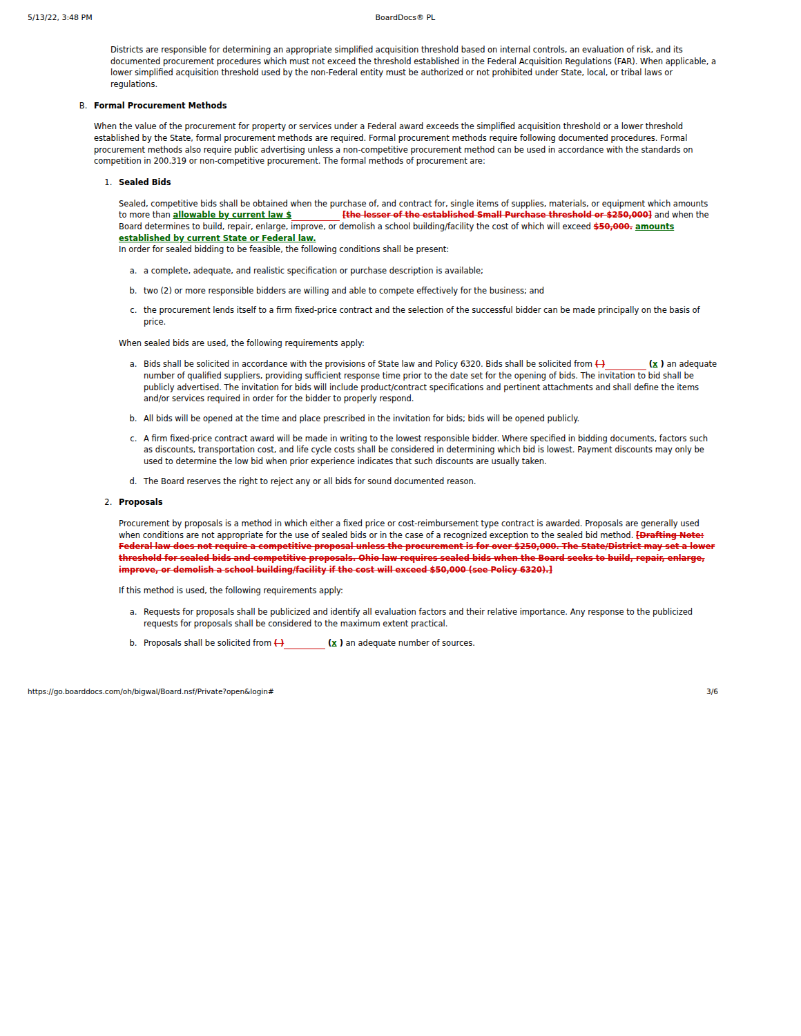5/13/22, 3:48 PM
BoardDocs® PL
Districts are responsible for determining an appropriate simplified acquisition threshold based on internal controls, an evaluation of risk, and its documented procurement procedures which must not exceed the threshold established in the Federal Acquisition Regulations (FAR). When applicable, a lower simplified acquisition threshold used by the non-Federal entity must be authorized or not prohibited under State, local, or tribal laws or regulations.
Formal Procurement Methods
When the value of the procurement for property or services under a Federal award exceeds the simplified acquisition threshold or a lower threshold established by the State, formal procurement methods are required. Formal procurement methods require following documented procedures. Formal procurement methods also require public advertising unless a non-competitive procurement method can be used in accordance with the standards on competition in 200.319 or non-competitive procurement. The formal methods of procurement are:
Sealed Bids
Sealed, competitive bids shall be obtained when the purchase of, and contract for, single items of supplies, materials, or equipment which amounts to more than allowable by current law $ [the lesser of the established Small Purchase threshold or $250,000] and when the Board determines to build, repair, enlarge, improve, or demolish a school building/facility the cost of which will exceed $50,000. amounts established by current State or Federal law.
In order for sealed bidding to be feasible, the following conditions shall be present:
a complete, adequate, and realistic specification or purchase description is available;
two (2) or more responsible bidders are willing and able to compete effectively for the business; and
the procurement lends itself to a firm fixed-price contract and the selection of the successful bidder can be made principally on the basis of price.
When sealed bids are used, the following requirements apply:
Bids shall be solicited in accordance with the provisions of State law and Policy 6320. Bids shall be solicited from ( ) (x ) an adequate number of qualified suppliers, providing sufficient response time prior to the date set for the opening of bids. The invitation to bid shall be publicly advertised. The invitation for bids will include product/contract specifications and pertinent attachments and shall define the items and/or services required in order for the bidder to properly respond.
All bids will be opened at the time and place prescribed in the invitation for bids; bids will be opened publicly.
A firm fixed-price contract award will be made in writing to the lowest responsible bidder. Where specified in bidding documents, factors such as discounts, transportation cost, and life cycle costs shall be considered in determining which bid is lowest. Payment discounts may only be used to determine the low bid when prior experience indicates that such discounts are usually taken.
The Board reserves the right to reject any or all bids for sound documented reason.
Proposals
Procurement by proposals is a method in which either a fixed price or cost-reimbursement type contract is awarded. Proposals are generally used when conditions are not appropriate for the use of sealed bids or in the case of a recognized exception to the sealed bid method. [Drafting Note: Federal law does not require a competitive proposal unless the procurement is for over $250,000. The State/District may set a lower threshold for sealed bids and competitive proposals. Ohio law requires sealed bids when the Board seeks to build, repair, enlarge, improve, or demolish a school building/facility if the cost will exceed $50,000 (see Policy 6320).]
If this method is used, the following requirements apply:
Requests for proposals shall be publicized and identify all evaluation factors and their relative importance. Any response to the publicized requests for proposals shall be considered to the maximum extent practical.
Proposals shall be solicited from ( ) (x ) an adequate number of sources.
https://go.boarddocs.com/oh/bigwal/Board.nsf/Private?open&login#
3/6